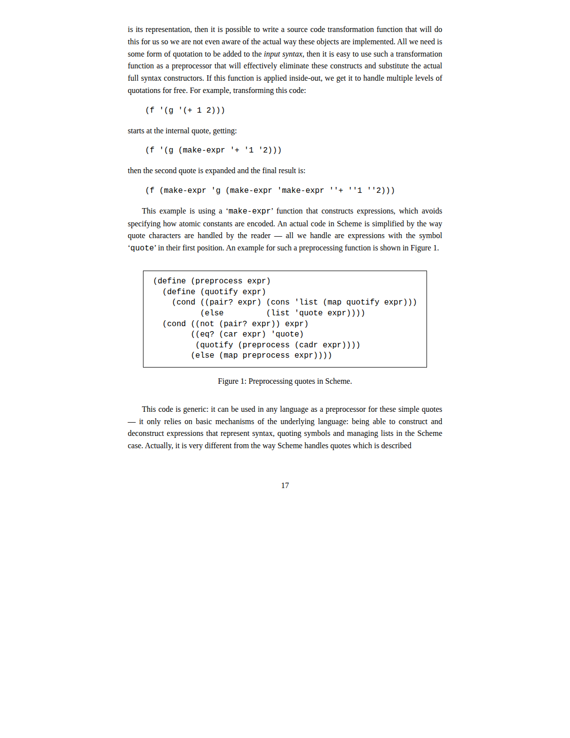is its representation, then it is possible to write a source code transformation function that will do this for us so we are not even aware of the actual way these objects are implemented. All we need is some form of quotation to be added to the input syntax, then it is easy to use such a transformation function as a preprocessor that will effectively eliminate these constructs and substitute the actual full syntax constructors. If this function is applied inside-out, we get it to handle multiple levels of quotations for free. For example, transforming this code:
(f '(g '(+ 1 2)))
starts at the internal quote, getting:
(f '(g (make-expr '+ '1 '2)))
then the second quote is expanded and the final result is:
(f (make-expr 'g (make-expr 'make-expr ''+ ''1 ''2)))
This example is using a ‘make-expr’ function that constructs expressions, which avoids specifying how atomic constants are encoded. An actual code in Scheme is simplified by the way quote characters are handled by the reader — all we handle are expressions with the symbol ‘quote’ in their first position. An example for such a preprocessing function is shown in Figure 1.
(define (preprocess expr)
  (define (quotify expr)
    (cond ((pair? expr) (cons 'list (map quotify expr)))
          (else         (list 'quote expr))))
  (cond ((not (pair? expr)) expr)
        ((eq? (car expr) 'quote)
         (quotify (preprocess (cadr expr))))
        (else (map preprocess expr))))
Figure 1: Preprocessing quotes in Scheme.
This code is generic: it can be used in any language as a preprocessor for these simple quotes — it only relies on basic mechanisms of the underlying language: being able to construct and deconstruct expressions that represent syntax, quoting symbols and managing lists in the Scheme case. Actually, it is very different from the way Scheme handles quotes which is described
17